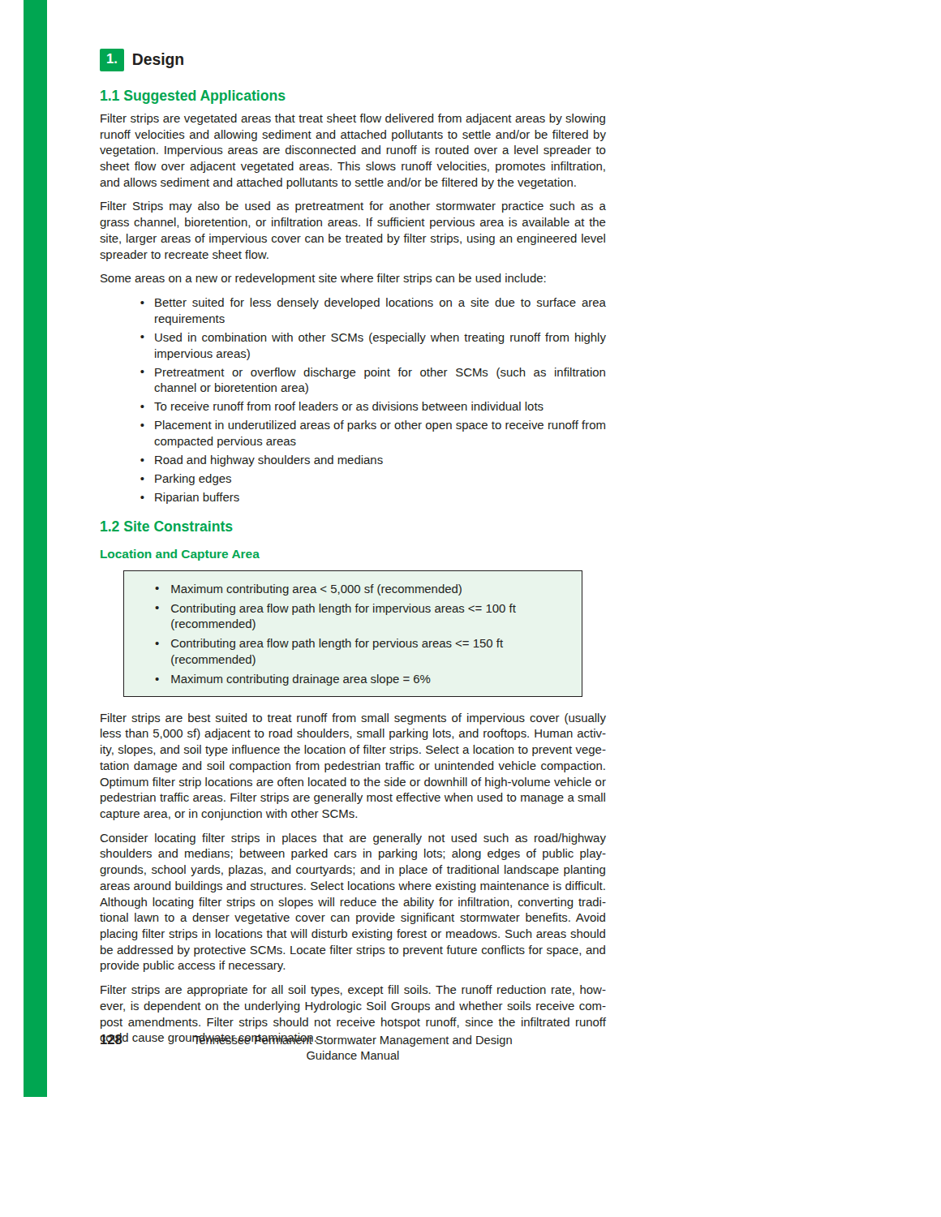5.4.5 – Filter Strips
1.
Design
1.1 Suggested Applications
Filter strips are vegetated areas that treat sheet flow delivered from adjacent areas by slowing runoff velocities and allowing sediment and attached pollutants to settle and/or be filtered by vegetation. Impervious areas are disconnected and runoff is routed over a level spreader to sheet flow over adjacent vegetated areas. This slows runoff velocities, promotes infiltration, and allows sediment and attached pollutants to settle and/or be filtered by the vegetation.
Filter Strips may also be used as pretreatment for another stormwater practice such as a grass channel, bioretention, or infiltration areas. If sufficient pervious area is available at the site, larger areas of impervious cover can be treated by filter strips, using an engineered level spreader to recreate sheet flow.
Some areas on a new or redevelopment site where filter strips can be used include:
Better suited for less densely developed locations on a site due to surface area requirements
Used in combination with other SCMs (especially when treating runoff from highly impervious areas)
Pretreatment or overflow discharge point for other SCMs (such as infiltration channel or bioretention area)
To receive runoff from roof leaders or as divisions between individual lots
Placement in underutilized areas of parks or other open space to receive runoff from compacted pervious areas
Road and highway shoulders and medians
Parking edges
Riparian buffers
1.2 Site Constraints
Location and Capture Area
Maximum contributing area < 5,000 sf (recommended)
Contributing area flow path length for impervious areas <= 100 ft (recommended)
Contributing area flow path length for pervious areas <= 150 ft (recommended)
Maximum contributing drainage area slope = 6%
Filter strips are best suited to treat runoff from small segments of impervious cover (usually less than 5,000 sf) adjacent to road shoulders, small parking lots, and rooftops. Human activity, slopes, and soil type influence the location of filter strips. Select a location to prevent vegetation damage and soil compaction from pedestrian traffic or unintended vehicle compaction. Optimum filter strip locations are often located to the side or downhill of high-volume vehicle or pedestrian traffic areas. Filter strips are generally most effective when used to manage a small capture area, or in conjunction with other SCMs.
Consider locating filter strips in places that are generally not used such as road/highway shoulders and medians; between parked cars in parking lots; along edges of public playgrounds, school yards, plazas, and courtyards; and in place of traditional landscape planting areas around buildings and structures. Select locations where existing maintenance is difficult. Although locating filter strips on slopes will reduce the ability for infiltration, converting traditional lawn to a denser vegetative cover can provide significant stormwater benefits. Avoid placing filter strips in locations that will disturb existing forest or meadows. Such areas should be addressed by protective SCMs. Locate filter strips to prevent future conflicts for space, and provide public access if necessary.
Filter strips are appropriate for all soil types, except fill soils. The runoff reduction rate, however, is dependent on the underlying Hydrologic Soil Groups and whether soils receive compost amendments. Filter strips should not receive hotspot runoff, since the infiltrated runoff could cause groundwater contamination.
128
Tennessee Permanent Stormwater Management and Design Guidance Manual